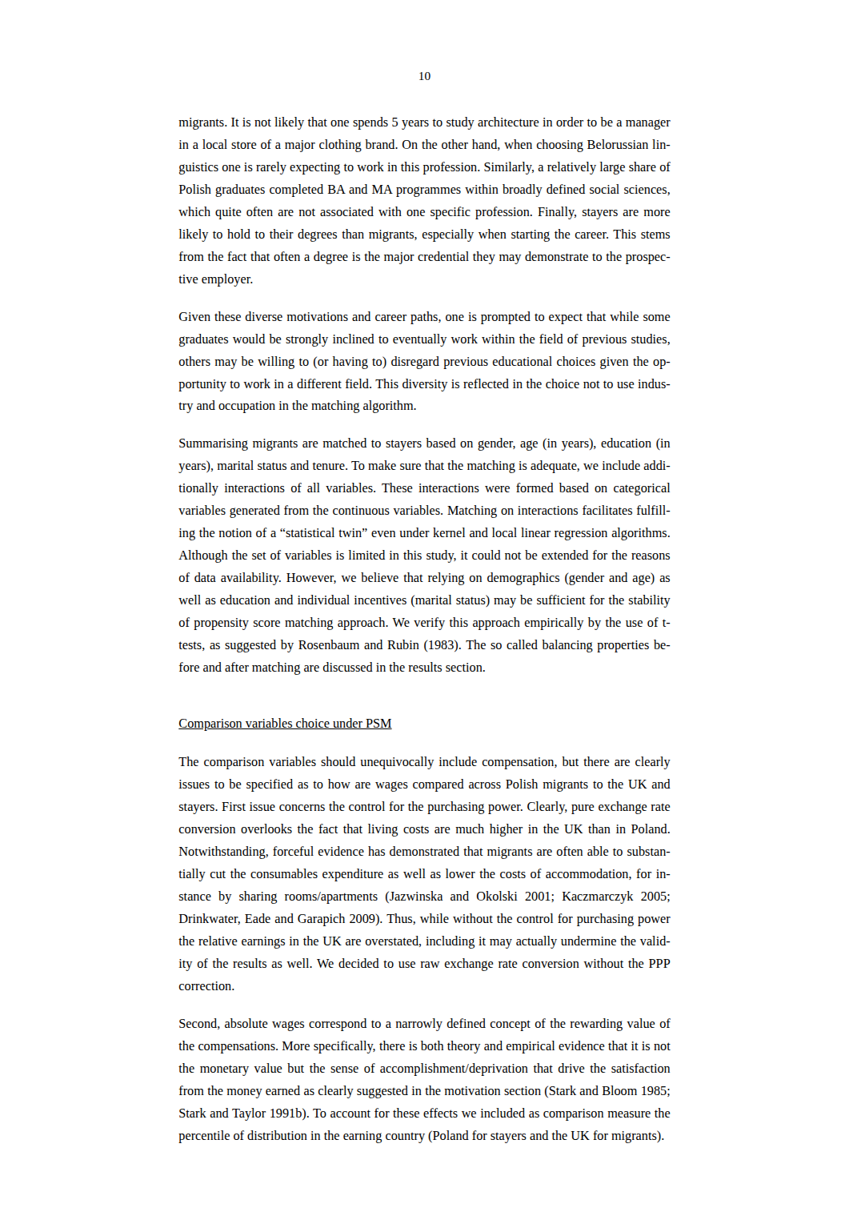10
migrants. It is not likely that one spends 5 years to study architecture in order to be a manager in a local store of a major clothing brand. On the other hand, when choosing Belorussian linguistics one is rarely expecting to work in this profession. Similarly, a relatively large share of Polish graduates completed BA and MA programmes within broadly defined social sciences, which quite often are not associated with one specific profession. Finally, stayers are more likely to hold to their degrees than migrants, especially when starting the career. This stems from the fact that often a degree is the major credential they may demonstrate to the prospective employer.
Given these diverse motivations and career paths, one is prompted to expect that while some graduates would be strongly inclined to eventually work within the field of previous studies, others may be willing to (or having to) disregard previous educational choices given the opportunity to work in a different field. This diversity is reflected in the choice not to use industry and occupation in the matching algorithm.
Summarising migrants are matched to stayers based on gender, age (in years), education (in years), marital status and tenure. To make sure that the matching is adequate, we include additionally interactions of all variables. These interactions were formed based on categorical variables generated from the continuous variables. Matching on interactions facilitates fulfilling the notion of a “statistical twin” even under kernel and local linear regression algorithms. Although the set of variables is limited in this study, it could not be extended for the reasons of data availability. However, we believe that relying on demographics (gender and age) as well as education and individual incentives (marital status) may be sufficient for the stability of propensity score matching approach. We verify this approach empirically by the use of t-tests, as suggested by Rosenbaum and Rubin (1983). The so called balancing properties before and after matching are discussed in the results section.
Comparison variables choice under PSM
The comparison variables should unequivocally include compensation, but there are clearly issues to be specified as to how are wages compared across Polish migrants to the UK and stayers. First issue concerns the control for the purchasing power. Clearly, pure exchange rate conversion overlooks the fact that living costs are much higher in the UK than in Poland. Notwithstanding, forceful evidence has demonstrated that migrants are often able to substantially cut the consumables expenditure as well as lower the costs of accommodation, for instance by sharing rooms/apartments (Jazwinska and Okolski 2001; Kaczmarczyk 2005; Drinkwater, Eade and Garapich 2009). Thus, while without the control for purchasing power the relative earnings in the UK are overstated, including it may actually undermine the validity of the results as well. We decided to use raw exchange rate conversion without the PPP correction.
Second, absolute wages correspond to a narrowly defined concept of the rewarding value of the compensations. More specifically, there is both theory and empirical evidence that it is not the monetary value but the sense of accomplishment/deprivation that drive the satisfaction from the money earned as clearly suggested in the motivation section (Stark and Bloom 1985; Stark and Taylor 1991b). To account for these effects we included as comparison measure the percentile of distribution in the earning country (Poland for stayers and the UK for migrants).